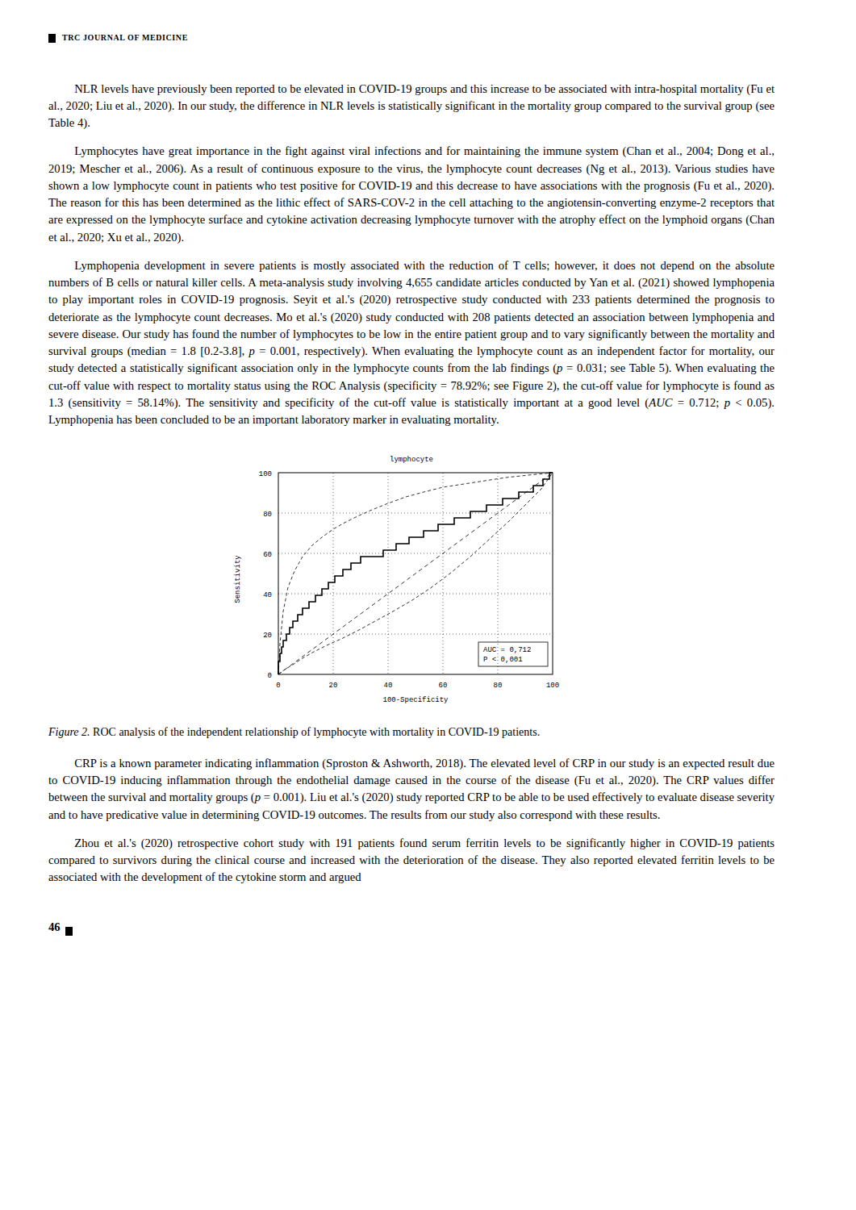TRC Journal of Medicine
NLR levels have previously been reported to be elevated in COVID-19 groups and this increase to be associated with intra-hospital mortality (Fu et al., 2020; Liu et al., 2020). In our study, the difference in NLR levels is statistically significant in the mortality group compared to the survival group (see Table 4).
Lymphocytes have great importance in the fight against viral infections and for maintaining the immune system (Chan et al., 2004; Dong et al., 2019; Mescher et al., 2006). As a result of continuous exposure to the virus, the lymphocyte count decreases (Ng et al., 2013). Various studies have shown a low lymphocyte count in patients who test positive for COVID-19 and this decrease to have associations with the prognosis (Fu et al., 2020). The reason for this has been determined as the lithic effect of SARS-COV-2 in the cell attaching to the angiotensin-converting enzyme-2 receptors that are expressed on the lymphocyte surface and cytokine activation decreasing lymphocyte turnover with the atrophy effect on the lymphoid organs (Chan et al., 2020; Xu et al., 2020).
Lymphopenia development in severe patients is mostly associated with the reduction of T cells; however, it does not depend on the absolute numbers of B cells or natural killer cells. A meta-analysis study involving 4,655 candidate articles conducted by Yan et al. (2021) showed lymphopenia to play important roles in COVID-19 prognosis. Seyit et al.'s (2020) retrospective study conducted with 233 patients determined the prognosis to deteriorate as the lymphocyte count decreases. Mo et al.'s (2020) study conducted with 208 patients detected an association between lymphopenia and severe disease. Our study has found the number of lymphocytes to be low in the entire patient group and to vary significantly between the mortality and survival groups (median = 1.8 [0.2-3.8], p = 0.001, respectively). When evaluating the lymphocyte count as an independent factor for mortality, our study detected a statistically significant association only in the lymphocyte counts from the lab findings (p = 0.031; see Table 5). When evaluating the cut-off value with respect to mortality status using the ROC Analysis (specificity = 78.92%; see Figure 2), the cut-off value for lymphocyte is found as 1.3 (sensitivity = 58.14%). The sensitivity and specificity of the cut-off value is statistically important at a good level (AUC = 0.712; p < 0.05). Lymphopenia has been concluded to be an important laboratory marker in evaluating mortality.
lymphocyte 100 80 60 40 20 0 0 20 40 60 80 100 100-Specificity Sensitivity AUC = 0,712 P < 0,001
Figure 2. ROC analysis of the independent relationship of lymphocyte with mortality in COVID-19 patients.
CRP is a known parameter indicating inflammation (Sproston & Ashworth, 2018). The elevated level of CRP in our study is an expected result due to COVID-19 inducing inflammation through the endothelial damage caused in the course of the disease (Fu et al., 2020). The CRP values differ between the survival and mortality groups (p = 0.001). Liu et al.'s (2020) study reported CRP to be able to be used effectively to evaluate disease severity and to have predicative value in determining COVID-19 outcomes. The results from our study also correspond with these results.
Zhou et al.'s (2020) retrospective cohort study with 191 patients found serum ferritin levels to be significantly higher in COVID-19 patients compared to survivors during the clinical course and increased with the deterioration of the disease. They also reported elevated ferritin levels to be associated with the development of the cytokine storm and argued
46